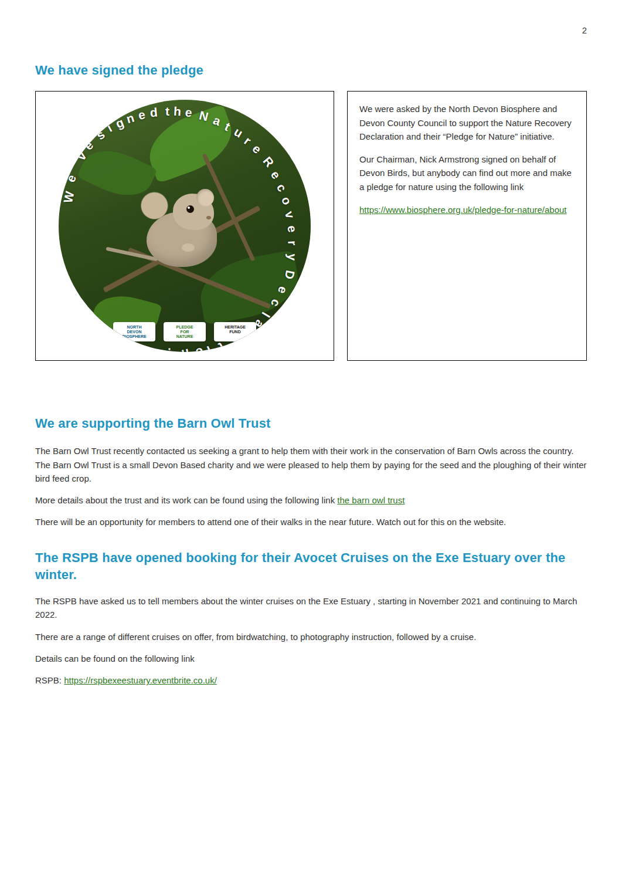2
We have signed the pledge
W e ' v e s i g n e d t h e N a t u r e R e c o v e r y D e c l a r a t i o n !
NORTH
DEVON
BIOSPHERE
PLEDGE
FOR
NATURE
HERITAGE
FUND
We were asked by the North Devon Biosphere and Devon County Council to support the Nature Recovery Declaration and their “Pledge for Nature” initiative.
Our Chairman, Nick Armstrong signed on behalf of Devon Birds, but anybody can find out more and make a pledge for nature using the following link
https://www.biosphere.org.uk/pledge-for-nature/about
We are supporting the Barn Owl Trust
The Barn Owl Trust recently contacted us seeking a grant to help them with their work in the conservation of Barn Owls across the country. The Barn Owl Trust is a small Devon Based charity and we were pleased to help them by paying for the seed and the ploughing of their winter bird feed crop.
More details about the trust and its work can be found using the following link the barn owl trust
There will be an opportunity for members to attend one of their walks in the near future. Watch out for this on the website.
The RSPB have opened booking for their Avocet Cruises on the Exe Estuary over the winter.
The RSPB have asked us to tell members about the winter cruises on the Exe Estuary , starting in November 2021 and continuing to March 2022.
There are a range of different cruises on offer, from birdwatching, to photography instruction, followed by a cruise.
Details can be found on the following link
RSPB: https://rspbexeestuary.eventbrite.co.uk/